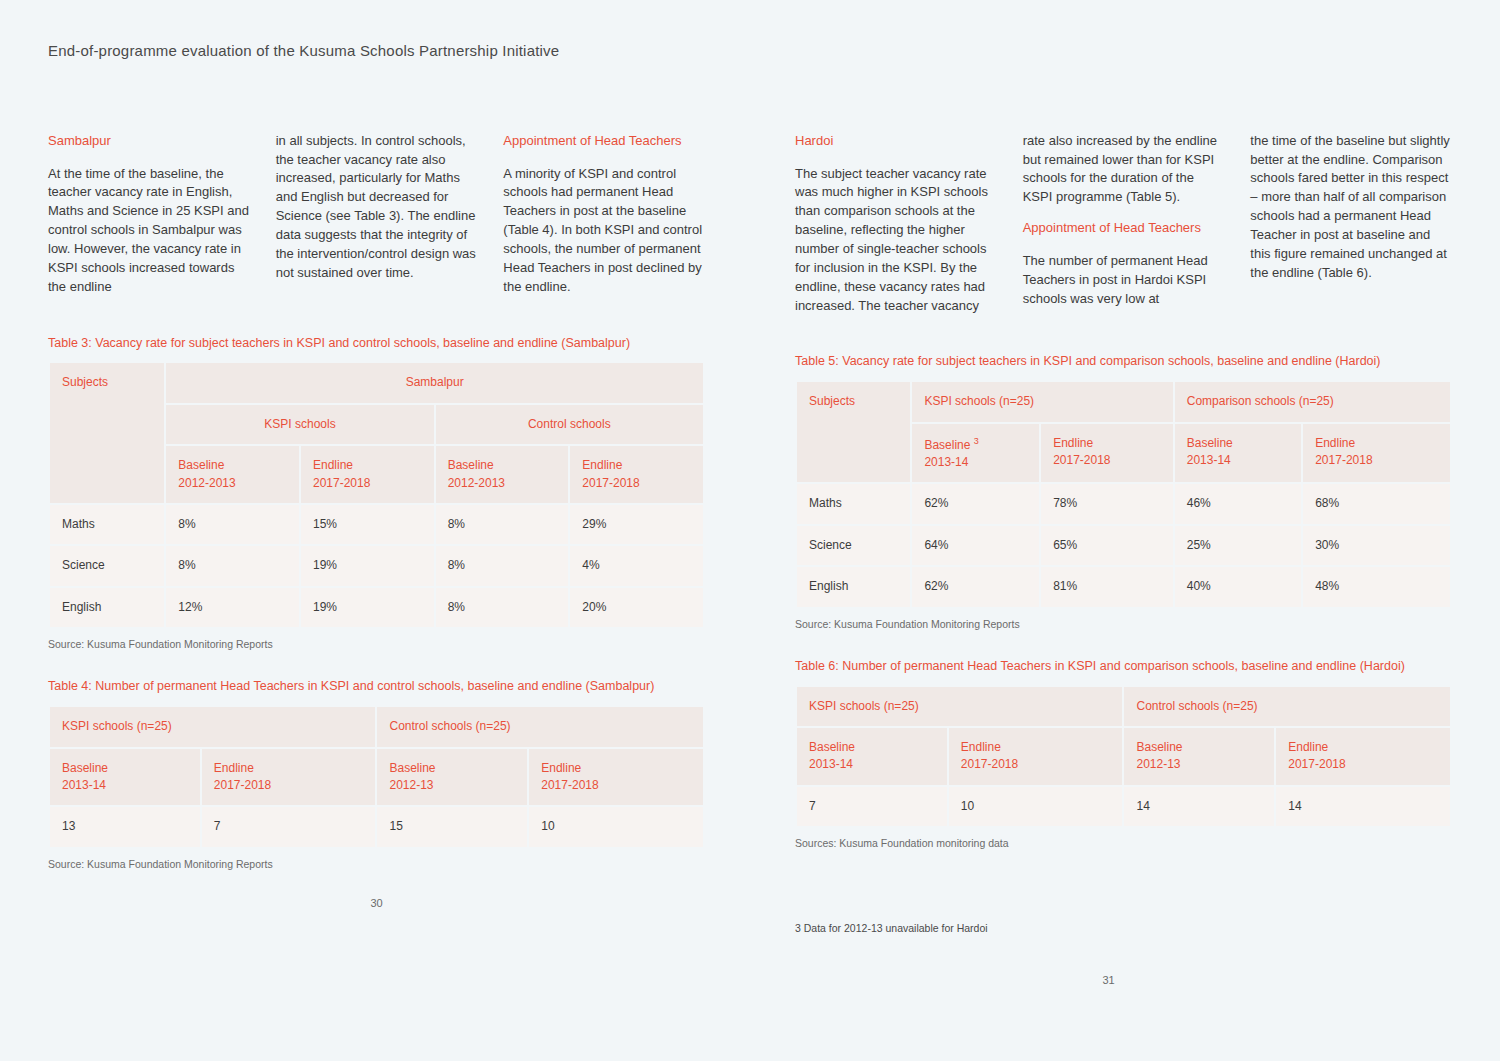End-of-programme evaluation of the Kusuma Schools Partnership Initiative
Sambalpur
At the time of the baseline, the teacher vacancy rate in English, Maths and Science in 25 KSPI and control schools in Sambalpur was low. However, the vacancy rate in KSPI schools increased towards the endline
in all subjects. In control schools, the teacher vacancy rate also increased, particularly for Maths and English but decreased for Science (see Table 3). The endline data suggests that the integrity of the intervention/control design was not sustained over time.
Appointment of Head Teachers
A minority of KSPI and control schools had permanent Head Teachers in post at the baseline (Table 4). In both KSPI and control schools, the number of permanent Head Teachers in post declined by the endline.
Table 3: Vacancy rate for subject teachers in KSPI and control schools, baseline and endline (Sambalpur)
Table 3: Vacancy rate for subject teachers in KSPI and control schools, baseline and endline (Sambalpur)
| Subjects | Sambalpur |
| --- | --- |
| KSPI schools | Control schools |
| Baseline 2012-2013 | Endline 2017-2018 | Baseline 2012-2013 | Endline 2017-2018 |
| Maths | 8% | 15% | 8% | 29% |
| Science | 8% | 19% | 8% | 4% |
| English | 12% | 19% | 8% | 20% |
Source: Kusuma Foundation Monitoring Reports
Table 4: Number of permanent Head Teachers in KSPI and control schools, baseline and endline (Sambalpur)
Table 4: Number of permanent Head Teachers in KSPI and control schools, baseline and endline (Sambalpur)
| KSPI schools (n=25) | Control schools (n=25) |
| --- | --- |
| Baseline 2013-14 | Endline 2017-2018 | Baseline 2012-13 | Endline 2017-2018 |
| 13 | 7 | 15 | 10 |
Source: Kusuma Foundation Monitoring Reports
30
Hardoi
The subject teacher vacancy rate was much higher in KSPI schools than comparison schools at the baseline, reflecting the higher number of single-teacher schools for inclusion in the KSPI. By the endline, these vacancy rates had increased. The teacher vacancy
rate also increased by the endline but remained lower than for KSPI schools for the duration of the KSPI programme (Table 5).
Appointment of Head Teachers
The number of permanent Head Teachers in post in Hardoi KSPI schools was very low at
the time of the baseline but slightly better at the endline. Comparison schools fared better in this respect – more than half of all comparison schools had a permanent Head Teacher in post at baseline and this figure remained unchanged at the endline (Table 6).
Table 5: Vacancy rate for subject teachers in KSPI and comparison schools, baseline and endline (Hardoi)
Table 5: Vacancy rate for subject teachers in KSPI and comparison schools, baseline and endline (Hardoi)
| Subjects | KSPI schools (n=25) | Comparison schools (n=25) |
| --- | --- | --- |
| Baseline 3 2013-14 | Endline 2017-2018 | Baseline 2013-14 | Endline 2017-2018 |
| Maths | 62% | 78% | 46% | 68% |
| Science | 64% | 65% | 25% | 30% |
| English | 62% | 81% | 40% | 48% |
Source: Kusuma Foundation Monitoring Reports
Table 6: Number of permanent Head Teachers in KSPI and comparison schools, baseline and endline (Hardoi)
Table 6: Number of permanent Head Teachers in KSPI and comparison schools, baseline and endline (Hardoi)
| KSPI schools (n=25) | Control schools (n=25) |
| --- | --- |
| Baseline 2013-14 | Endline 2017-2018 | Baseline 2012-13 | Endline 2017-2018 |
| 7 | 10 | 14 | 14 |
Sources: Kusuma Foundation monitoring data
3 Data for 2012-13 unavailable for Hardoi
31